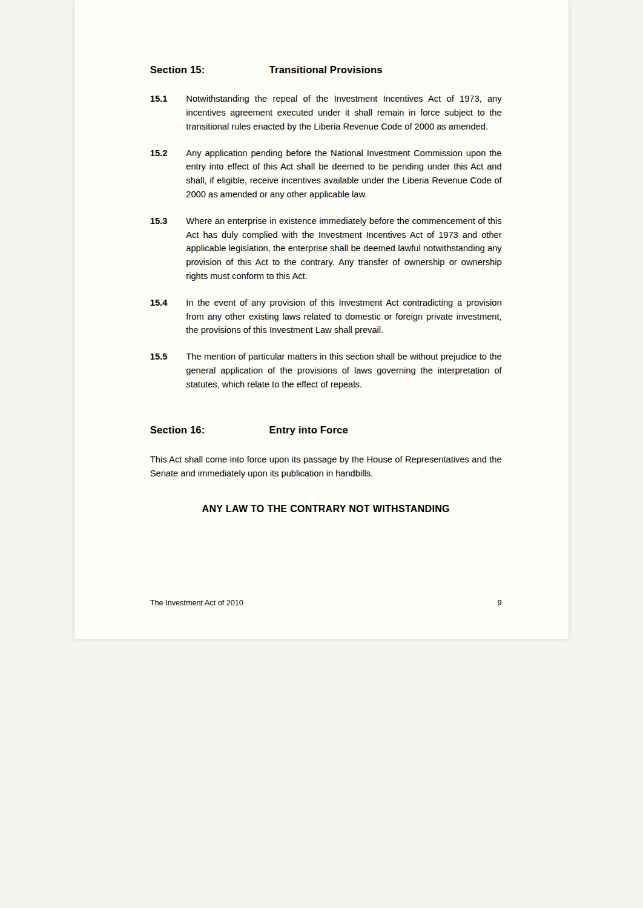Section 15: Transitional Provisions
15.1
Notwithstanding the repeal of the Investment Incentives Act of 1973, any incentives agreement executed under it shall remain in force subject to the transitional rules enacted by the Liberia Revenue Code of 2000 as amended.
15.2
Any application pending before the National Investment Commission upon the entry into effect of this Act shall be deemed to be pending under this Act and shall, if eligible, receive incentives available under the Liberia Revenue Code of 2000 as amended or any other applicable law.
15.3
Where an enterprise in existence immediately before the commencement of this Act has duly complied with the Investment Incentives Act of 1973 and other applicable legislation, the enterprise shall be deemed lawful notwithstanding any provision of this Act to the contrary. Any transfer of ownership or ownership rights must conform to this Act.
15.4
In the event of any provision of this Investment Act contradicting a provision from any other existing laws related to domestic or foreign private investment, the provisions of this Investment Law shall prevail.
15.5
The mention of particular matters in this section shall be without prejudice to the general application of the provisions of laws governing the interpretation of statutes, which relate to the effect of repeals.
Section 16: Entry into Force
This Act shall come into force upon its passage by the House of Representatives and the Senate and immediately upon its publication in handbills.
ANY LAW TO THE CONTRARY NOT WITHSTANDING
The Investment Act of 2010 9